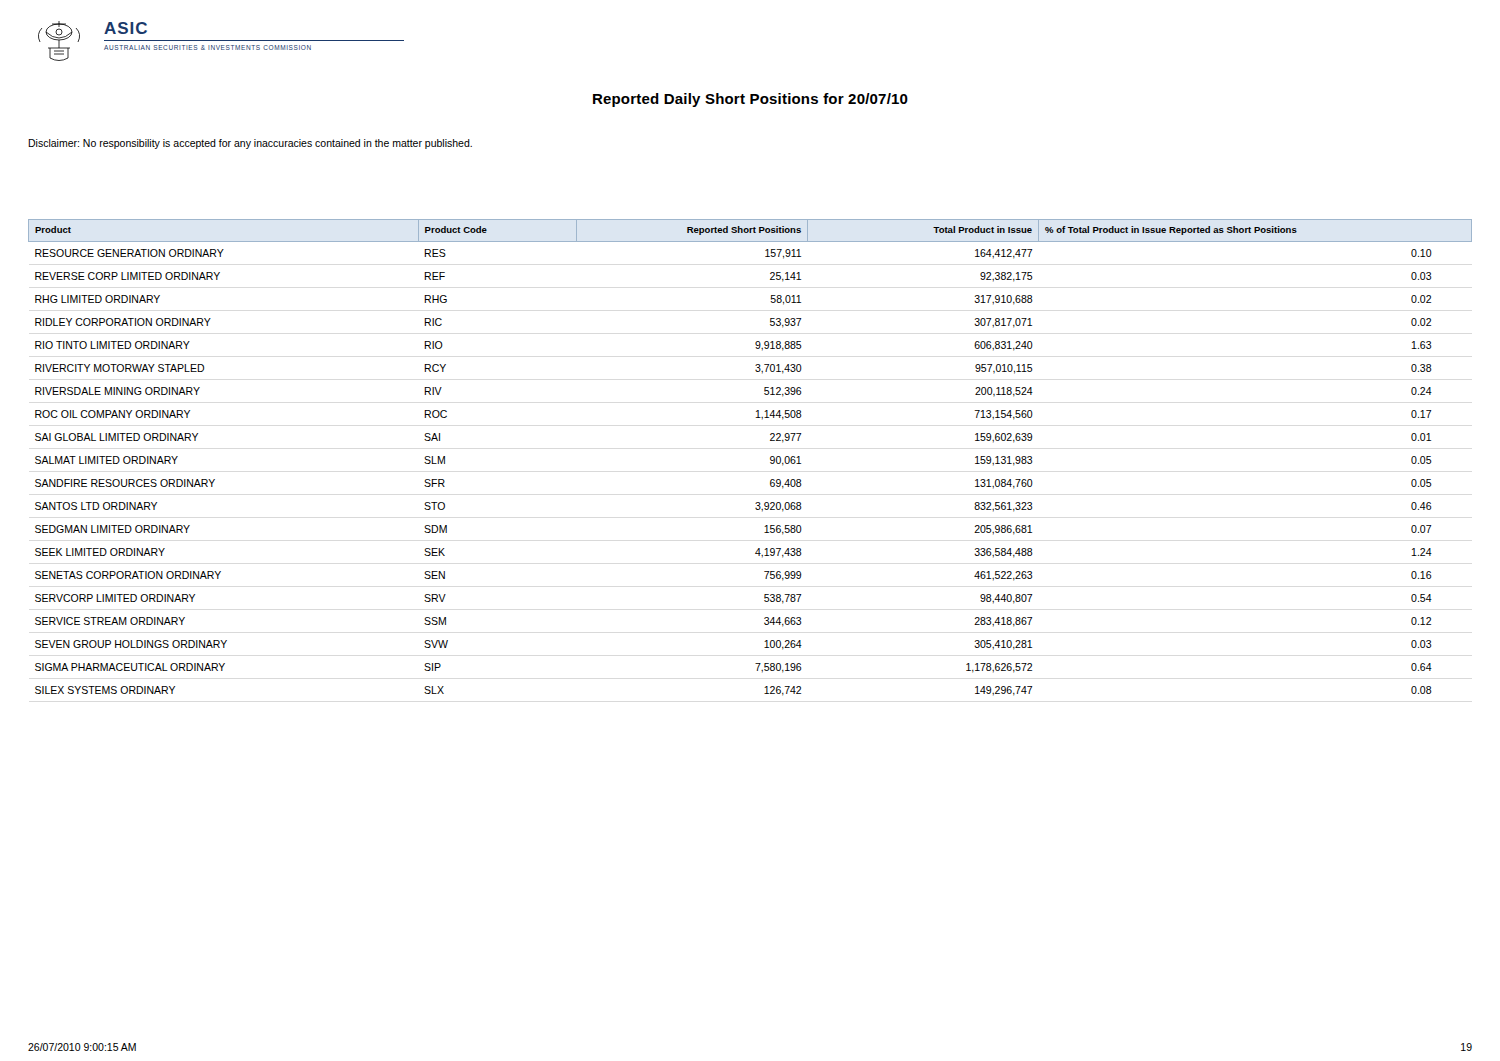ASIC
Australian Securities & Investments Commission
Reported Daily Short Positions for 20/07/10
Disclaimer: No responsibility is accepted for any inaccuracies contained in the matter published.
| Product | Product Code | Reported Short Positions | Total Product in Issue | % of Total Product in Issue Reported as Short Positions |
| --- | --- | --- | --- | --- |
| RESOURCE GENERATION ORDINARY | RES | 157,911 | 164,412,477 | 0.10 |
| REVERSE CORP LIMITED ORDINARY | REF | 25,141 | 92,382,175 | 0.03 |
| RHG LIMITED ORDINARY | RHG | 58,011 | 317,910,688 | 0.02 |
| RIDLEY CORPORATION ORDINARY | RIC | 53,937 | 307,817,071 | 0.02 |
| RIO TINTO LIMITED ORDINARY | RIO | 9,918,885 | 606,831,240 | 1.63 |
| RIVERCITY MOTORWAY STAPLED | RCY | 3,701,430 | 957,010,115 | 0.38 |
| RIVERSDALE MINING ORDINARY | RIV | 512,396 | 200,118,524 | 0.24 |
| ROC OIL COMPANY ORDINARY | ROC | 1,144,508 | 713,154,560 | 0.17 |
| SAI GLOBAL LIMITED ORDINARY | SAI | 22,977 | 159,602,639 | 0.01 |
| SALMAT LIMITED ORDINARY | SLM | 90,061 | 159,131,983 | 0.05 |
| SANDFIRE RESOURCES ORDINARY | SFR | 69,408 | 131,084,760 | 0.05 |
| SANTOS LTD ORDINARY | STO | 3,920,068 | 832,561,323 | 0.46 |
| SEDGMAN LIMITED ORDINARY | SDM | 156,580 | 205,986,681 | 0.07 |
| SEEK LIMITED ORDINARY | SEK | 4,197,438 | 336,584,488 | 1.24 |
| SENETAS CORPORATION ORDINARY | SEN | 756,999 | 461,522,263 | 0.16 |
| SERVCORP LIMITED ORDINARY | SRV | 538,787 | 98,440,807 | 0.54 |
| SERVICE STREAM ORDINARY | SSM | 344,663 | 283,418,867 | 0.12 |
| SEVEN GROUP HOLDINGS ORDINARY | SVW | 100,264 | 305,410,281 | 0.03 |
| SIGMA PHARMACEUTICAL ORDINARY | SIP | 7,580,196 | 1,178,626,572 | 0.64 |
| SILEX SYSTEMS ORDINARY | SLX | 126,742 | 149,296,747 | 0.08 |
26/07/2010 9:00:15 AM
19